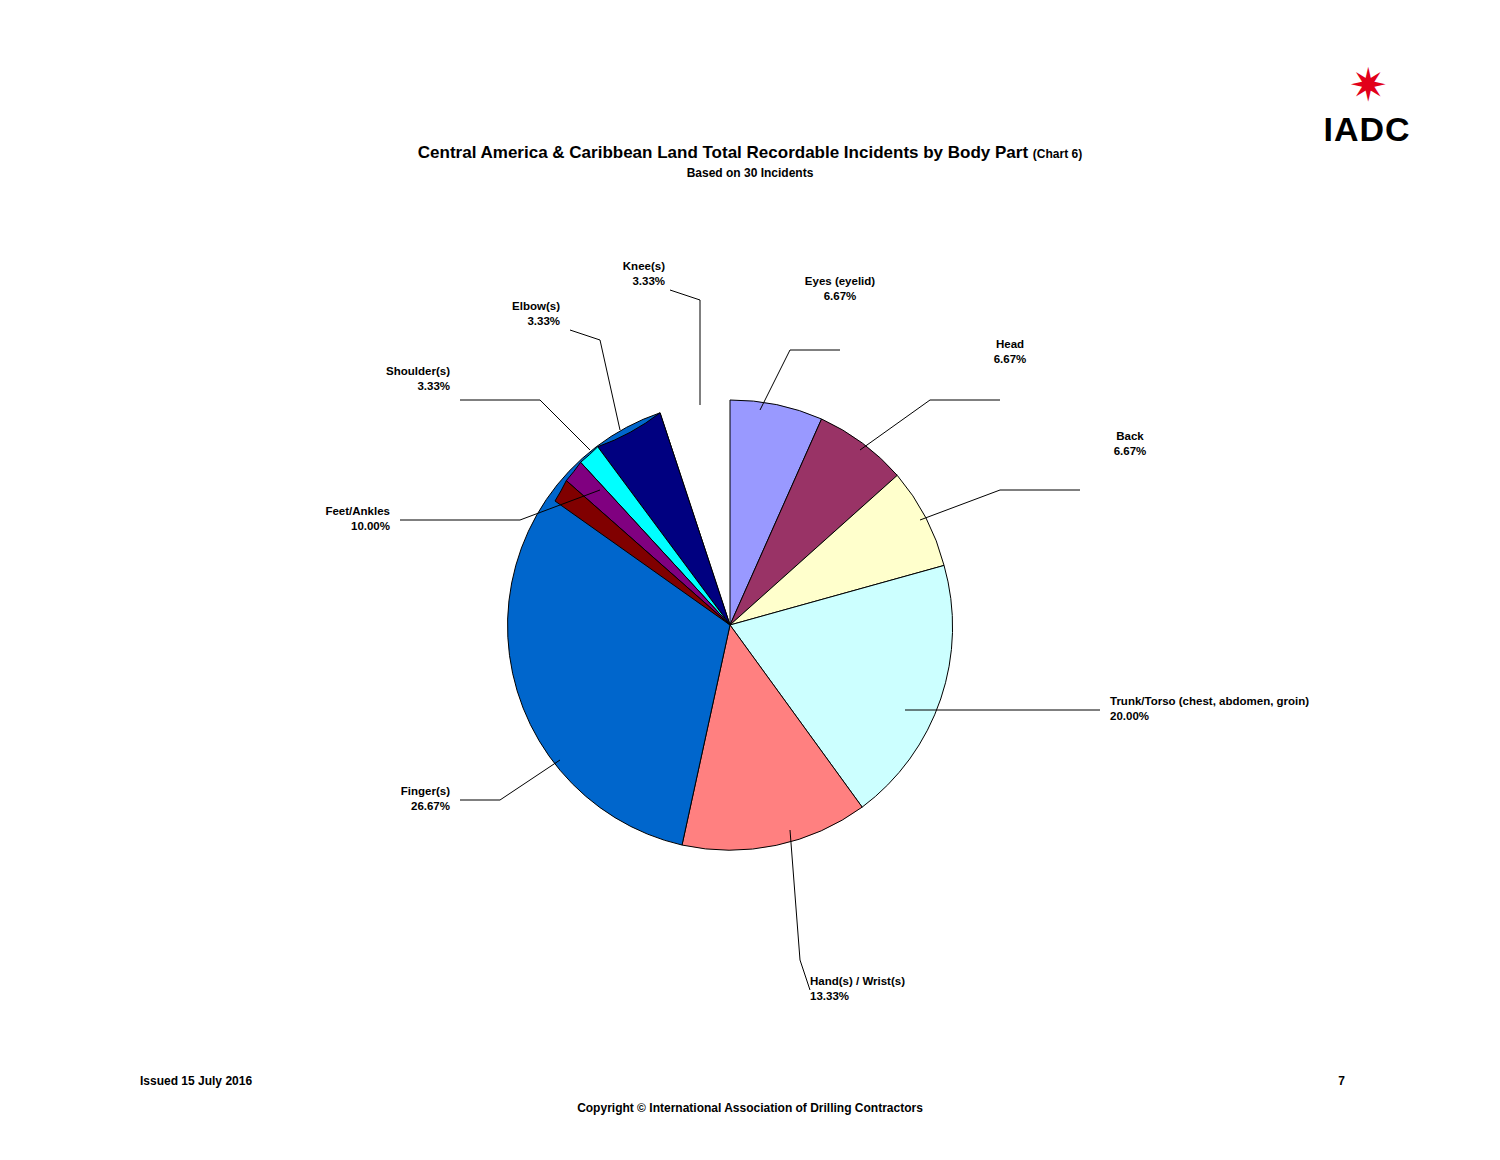✷
IADC
Central America & Caribbean Land Total Recordable Incidents by Body Part (Chart 6)
Based on 30 Incidents
Eyes (eyelid) 6.67% : 0deg -> 24.012deg Eyes (eyelid) 6.67% Head 6.67% Back 6.67% Trunk/Torso (chest, abdomen, groin) 20.00% Hand(s) / Wrist(s) 13.33% Finger(s) 26.67% Feet/Ankles 10.00% Shoulder(s) 3.33% Elbow(s) 3.33% Knee(s) 3.33%
Issued 15 July 2016
7
Copyright © International Association of Drilling Contractors